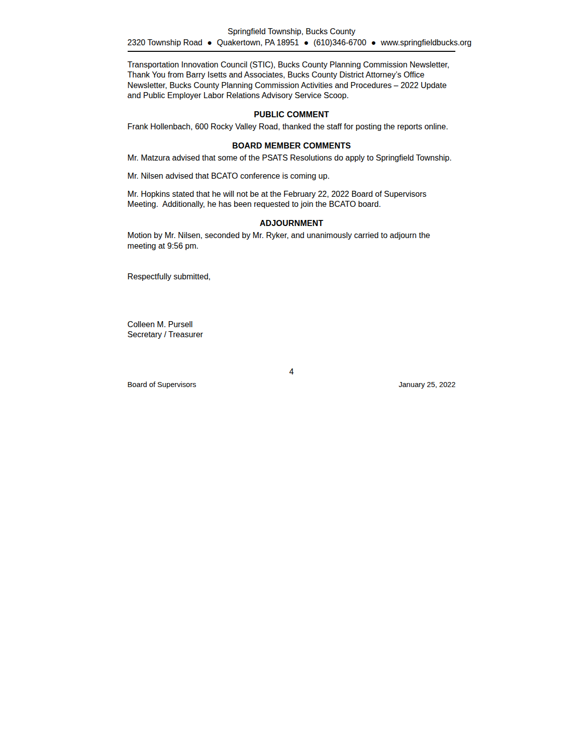Springfield Township, Bucks County
2320 Township Road ● Quakertown, PA 18951 ● (610)346-6700 ● www.springfieldbucks.org
Transportation Innovation Council (STIC), Bucks County Planning Commission Newsletter, Thank You from Barry Isetts and Associates, Bucks County District Attorney’s Office Newsletter, Bucks County Planning Commission Activities and Procedures – 2022 Update and Public Employer Labor Relations Advisory Service Scoop.
PUBLIC COMMENT
Frank Hollenbach, 600 Rocky Valley Road, thanked the staff for posting the reports online.
BOARD MEMBER COMMENTS
Mr. Matzura advised that some of the PSATS Resolutions do apply to Springfield Township.
Mr. Nilsen advised that BCATO conference is coming up.
Mr. Hopkins stated that he will not be at the February 22, 2022 Board of Supervisors Meeting. Additionally, he has been requested to join the BCATO board.
ADJOURNMENT
Motion by Mr. Nilsen, seconded by Mr. Ryker, and unanimously carried to adjourn the meeting at 9:56 pm.
Respectfully submitted,
Colleen M. Pursell
Secretary / Treasurer
4
Board of Supervisors January 25, 2022